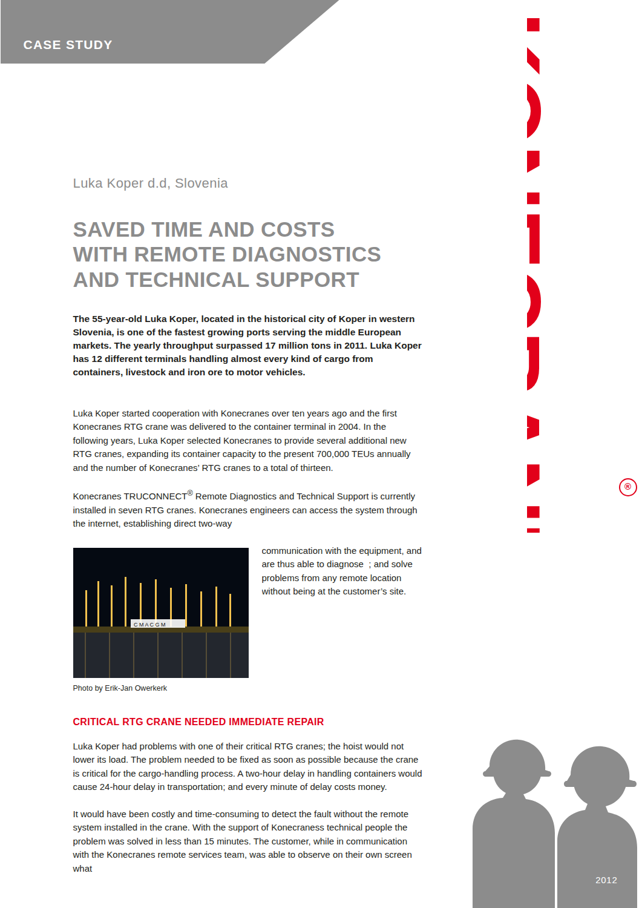CASE STUDY
KONECRANES
®
Luka Koper d.d, Slovenia
Saved time and costs
with remote diagnostics
and technical support
The 55-year-old Luka Koper, located in the historical city of Koper in western Slovenia, is one of the fastest growing ports serving the middle European markets. The yearly throughput surpassed 17 million tons in 2011. Luka Koper has 12 different terminals handling almost every kind of cargo from containers, livestock and iron ore to motor vehicles.
Luka Koper started cooperation with Konecranes over ten years ago and the first Konecranes RTG crane was delivered to the container terminal in 2004. In the following years, Luka Koper selected Konecranes to provide several additional new RTG cranes, expanding its container capacity to the present 700,000 TEUs annually and the number of Konecranes’ RTG cranes to a total of thirteen.
Konecranes TRUCONNECT® Remote Diagnostics and Technical Support is currently installed in seven RTG cranes. Konecranes engineers can access the system through the internet, establishing direct two-way
Photo by Erik-Jan Owerkerk
communication with the equipment, and are thus able to diagnose ; and solve problems from any remote location without being at the customer’s site.
Critical RTG crane needed immediate repair
Luka Koper had problems with one of their critical RTG cranes; the hoist would not lower its load. The problem needed to be fixed as soon as possible because the crane is critical for the cargo-handling process. A two-hour delay in handling containers would cause 24-hour delay in transportation; and every minute of delay costs money.
It would have been costly and time-consuming to detect the fault without the remote system installed in the crane. With the support of Konecraness technical people the problem was solved in less than 15 minutes. The customer, while in communication with the Konecranes remote services team, was able to observe on their own screen what
2012